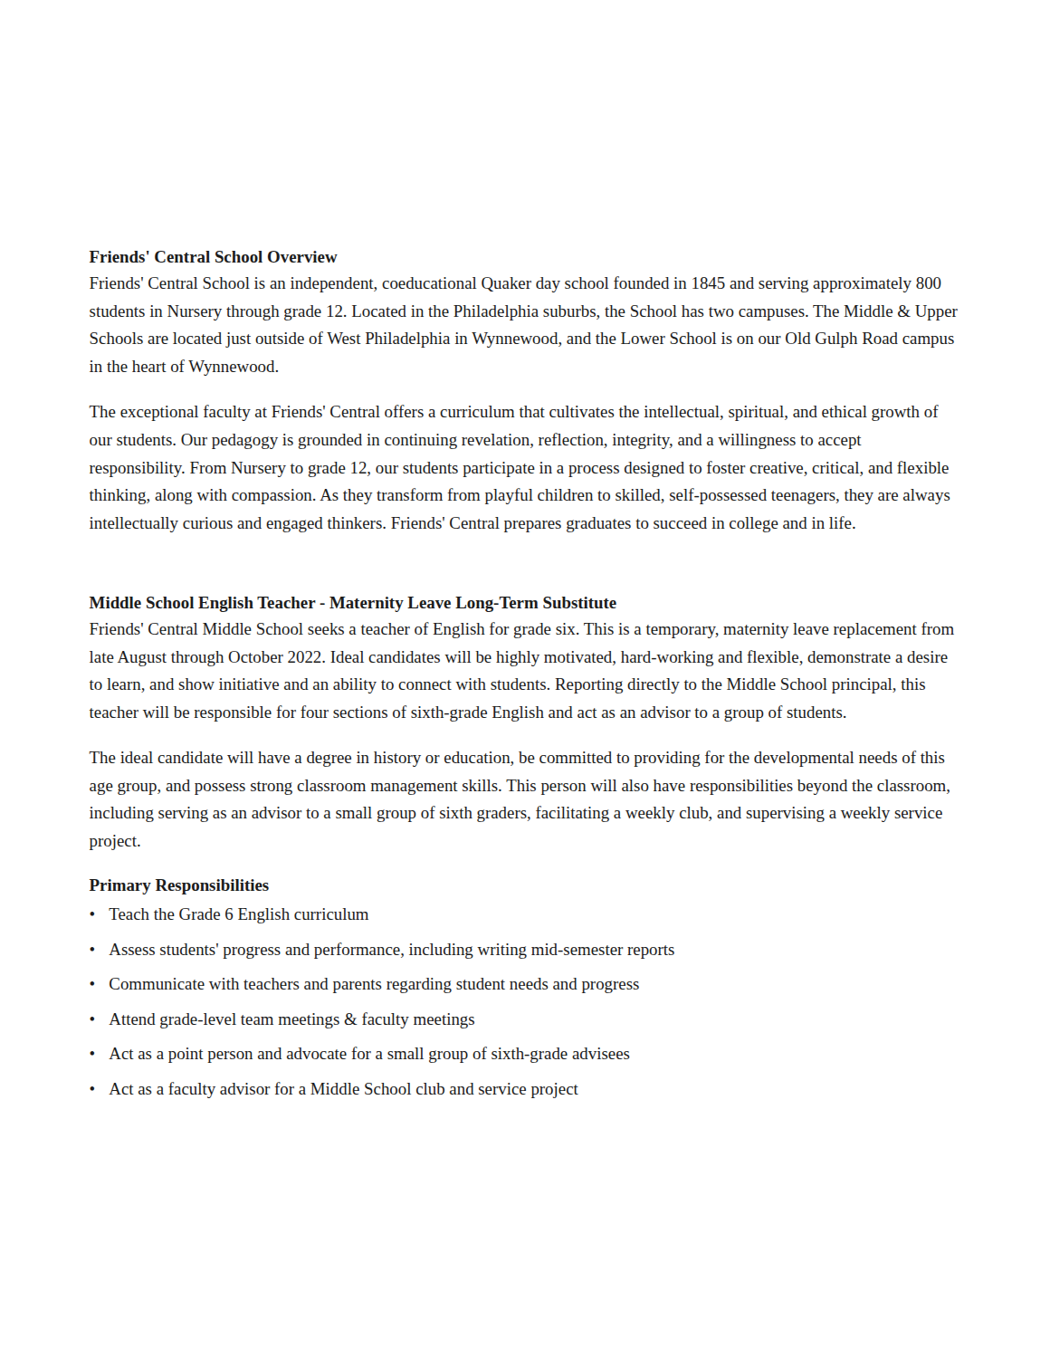Friends' Central School Overview
Friends' Central School is an independent, coeducational Quaker day school founded in 1845 and serving approximately 800 students in Nursery through grade 12. Located in the Philadelphia suburbs, the School has two campuses. The Middle & Upper Schools are located just outside of West Philadelphia in Wynnewood, and the Lower School is on our Old Gulph Road campus in the heart of Wynnewood.
The exceptional faculty at Friends' Central offers a curriculum that cultivates the intellectual, spiritual, and ethical growth of our students. Our pedagogy is grounded in continuing revelation, reflection, integrity, and a willingness to accept responsibility. From Nursery to grade 12, our students participate in a process designed to foster creative, critical, and flexible thinking, along with compassion. As they transform from playful children to skilled, self-possessed teenagers, they are always intellectually curious and engaged thinkers. Friends' Central prepares graduates to succeed in college and in life.
Middle School English Teacher - Maternity Leave Long-Term Substitute
Friends' Central Middle School seeks a teacher of English for grade six. This is a temporary, maternity leave replacement from late August through October 2022. Ideal candidates will be highly motivated, hard-working and flexible, demonstrate a desire to learn, and show initiative and an ability to connect with students. Reporting directly to the Middle School principal, this teacher will be responsible for four sections of sixth-grade English and act as an advisor to a group of students.
The ideal candidate will have a degree in history or education, be committed to providing for the developmental needs of this age group, and possess strong classroom management skills. This person will also have responsibilities beyond the classroom, including serving as an advisor to a small group of sixth graders, facilitating a weekly club, and supervising a weekly service project.
Primary Responsibilities
Teach the Grade 6 English curriculum
Assess students' progress and performance, including writing mid-semester reports
Communicate with teachers and parents regarding student needs and progress
Attend grade-level team meetings & faculty meetings
Act as a point person and advocate for a small group of sixth-grade advisees
Act as a faculty advisor for a Middle School club and service project